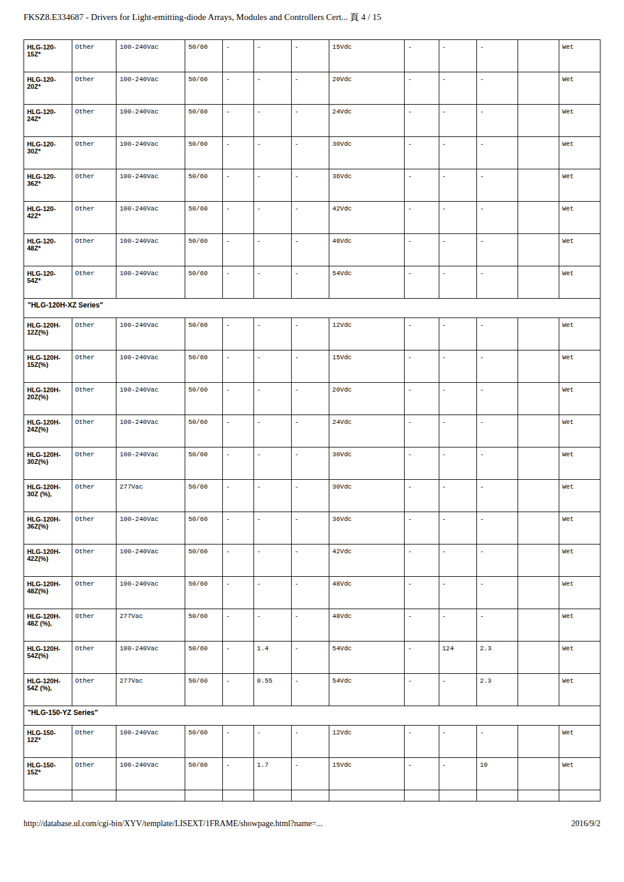FKSZ8.E334687 - Drivers for Light-emitting-diode Arrays, Modules and Controllers Cert... 頁 4 / 15
| HLG-120-15Z* | Other | 100-240Vac | 50/60 | - | - | - | 15Vdc | - | - | - | | Wet |
| HLG-120-20Z* | Other | 100-240Vac | 50/60 | - | - | - | 20Vdc | - | - | - | | Wet |
| HLG-120-24Z* | Other | 100-240Vac | 50/60 | - | - | - | 24Vdc | - | - | - | | Wet |
| HLG-120-30Z* | Other | 100-240Vac | 50/60 | - | - | - | 30Vdc | - | - | - | | Wet |
| HLG-120-36Z* | Other | 100-240Vac | 50/60 | - | - | - | 36Vdc | - | - | - | | Wet |
| HLG-120-42Z* | Other | 100-240Vac | 50/60 | - | - | - | 42Vdc | - | - | - | | Wet |
| HLG-120-48Z* | Other | 100-240Vac | 50/60 | - | - | - | 48Vdc | - | - | - | | Wet |
| HLG-120-54Z* | Other | 100-240Vac | 50/60 | - | - | - | 54Vdc | - | - | - | | Wet |
| "HLG-120H-XZ Series" |
| HLG-120H-12Z(%) | Other | 100-240Vac | 50/60 | - | - | - | 12Vdc | - | - | - | | Wet |
| HLG-120H-15Z(%) | Other | 100-240Vac | 50/60 | - | - | - | 15Vdc | - | - | - | | Wet |
| HLG-120H-20Z(%) | Other | 100-240Vac | 50/60 | - | - | - | 20Vdc | - | - | - | | Wet |
| HLG-120H-24Z(%) | Other | 100-240Vac | 50/60 | - | - | - | 24Vdc | - | - | - | | Wet |
| HLG-120H-30Z(%) | Other | 100-240Vac | 50/60 | - | - | - | 30Vdc | - | - | - | | Wet |
| HLG-120H-30Z (%), | Other | 277Vac | 50/60 | - | - | - | 30Vdc | - | - | - | | Wet |
| HLG-120H-36Z(%) | Other | 100-240Vac | 50/60 | - | - | - | 36Vdc | - | - | - | | Wet |
| HLG-120H-42Z(%) | Other | 100-240Vac | 50/60 | - | - | - | 42Vdc | - | - | - | | Wet |
| HLG-120H-48Z(%) | Other | 100-240Vac | 50/60 | - | - | - | 48Vdc | - | - | - | | Wet |
| HLG-120H-48Z (%), | Other | 277Vac | 50/60 | - | - | - | 48Vdc | - | - | - | | Wet |
| HLG-120H-54Z(%) | Other | 100-240Vac | 50/60 | - | 1.4 | - | 54Vdc | - | 124 | 2.3 | | Wet |
| HLG-120H-54Z (%), | Other | 277Vac | 50/60 | - | 0.55 | - | 54Vdc | - | - | 2.3 | | Wet |
| "HLG-150-YZ Series" |
| HLG-150-12Z* | Other | 100-240Vac | 50/60 | - | - | - | 12Vdc | - | - | - | | Wet |
| HLG-150-15Z* | Other | 100-240Vac | 50/60 | - | 1.7 | - | 15Vdc | - | - | 10 | | Wet |
http://database.ul.com/cgi-bin/XYV/template/LISEXT/1FRAME/showpage.html?name=... 2016/9/2